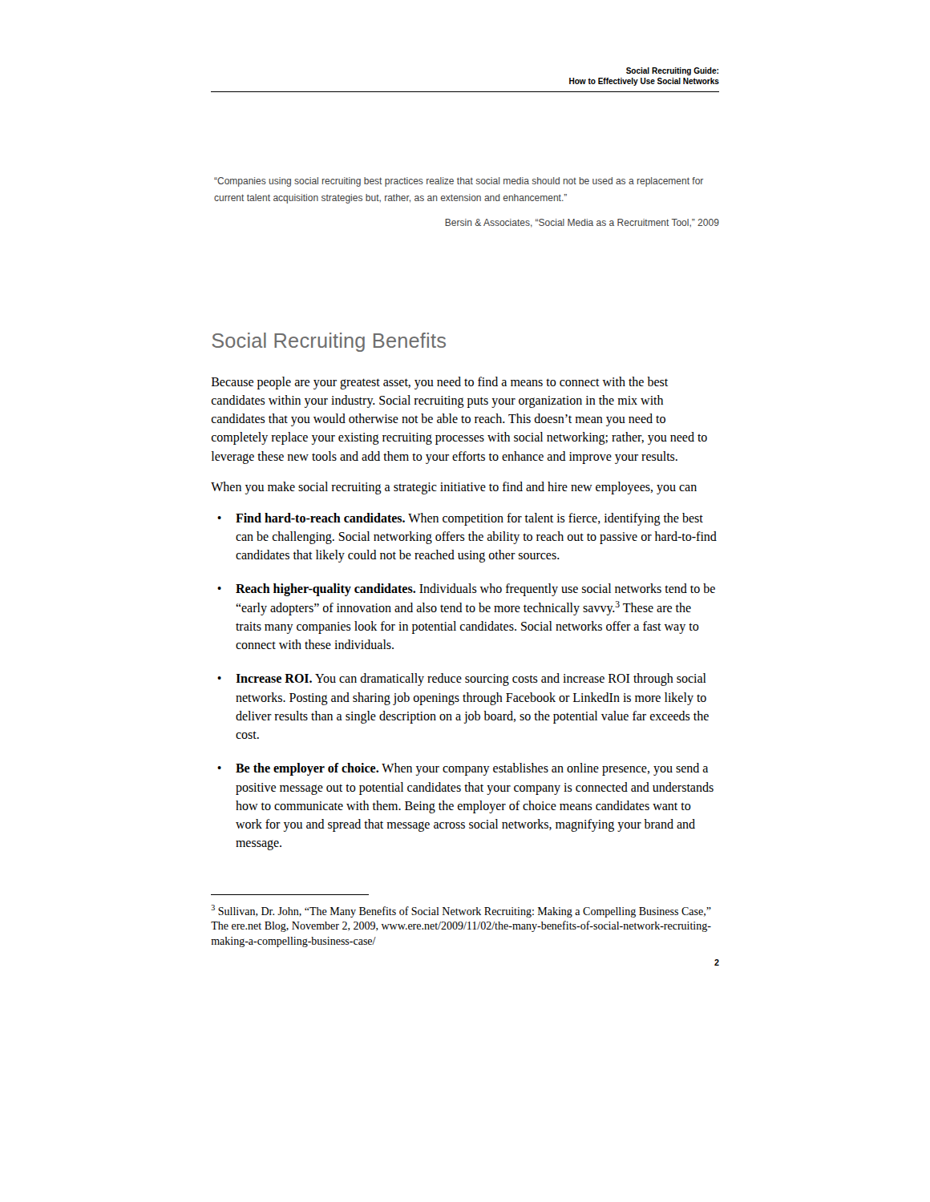Social Recruiting Guide:
How to Effectively Use Social Networks
“Companies using social recruiting best practices realize that social media should not be used as a replacement for current talent acquisition strategies but, rather, as an extension and enhancement.”
Bersin & Associates, “Social Media as a Recruitment Tool,” 2009
Social Recruiting Benefits
Because people are your greatest asset, you need to find a means to connect with the best candidates within your industry. Social recruiting puts your organization in the mix with candidates that you would otherwise not be able to reach. This doesn’t mean you need to completely replace your existing recruiting processes with social networking; rather, you need to leverage these new tools and add them to your efforts to enhance and improve your results.
When you make social recruiting a strategic initiative to find and hire new employees, you can
Find hard-to-reach candidates. When competition for talent is fierce, identifying the best can be challenging. Social networking offers the ability to reach out to passive or hard-to-find candidates that likely could not be reached using other sources.
Reach higher-quality candidates. Individuals who frequently use social networks tend to be “early adopters” of innovation and also tend to be more technically savvy.3 These are the traits many companies look for in potential candidates. Social networks offer a fast way to connect with these individuals.
Increase ROI. You can dramatically reduce sourcing costs and increase ROI through social networks. Posting and sharing job openings through Facebook or LinkedIn is more likely to deliver results than a single description on a job board, so the potential value far exceeds the cost.
Be the employer of choice. When your company establishes an online presence, you send a positive message out to potential candidates that your company is connected and understands how to communicate with them. Being the employer of choice means candidates want to work for you and spread that message across social networks, magnifying your brand and message.
3 Sullivan, Dr. John, “The Many Benefits of Social Network Recruiting: Making a Compelling Business Case,” The ere.net Blog, November 2, 2009, www.ere.net/2009/11/02/the-many-benefits-of-social-network-recruiting-making-a-compelling-business-case/
2